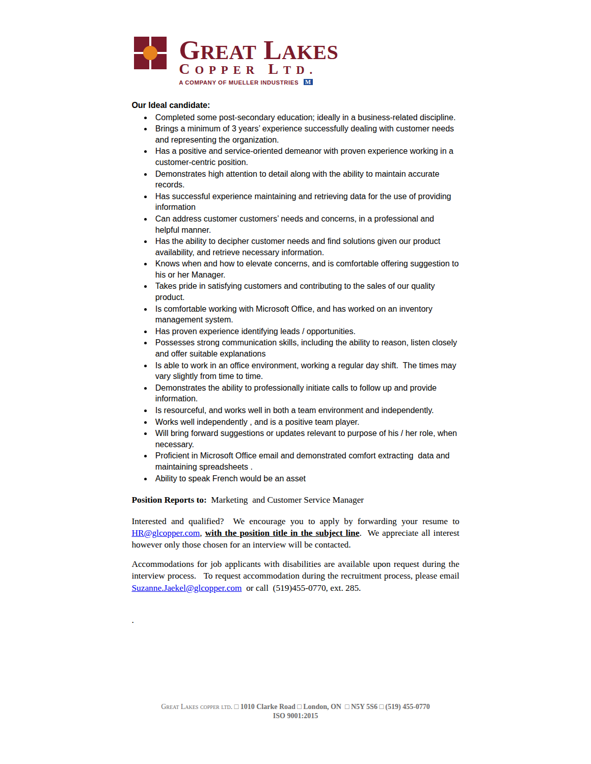GREAT LAKES
COPPER LTD.
A COMPANY OF MUELLER INDUSTRIES M
Our Ideal candidate:
Completed some post-secondary education; ideally in a business-related discipline.
Brings a minimum of 3 years’ experience successfully dealing with customer needs and representing the organization.
Has a positive and service-oriented demeanor with proven experience working in a customer-centric position.
Demonstrates high attention to detail along with the ability to maintain accurate records.
Has successful experience maintaining and retrieving data for the use of providing information
Can address customer customers’ needs and concerns, in a professional and helpful manner.
Has the ability to decipher customer needs and find solutions given our product availability, and retrieve necessary information.
Knows when and how to elevate concerns, and is comfortable offering suggestion to his or her Manager.
Takes pride in satisfying customers and contributing to the sales of our quality product.
Is comfortable working with Microsoft Office, and has worked on an inventory management system.
Has proven experience identifying leads / opportunities.
Possesses strong communication skills, including the ability to reason, listen closely and offer suitable explanations
Is able to work in an office environment, working a regular day shift. The times may vary slightly from time to time.
Demonstrates the ability to professionally initiate calls to follow up and provide information.
Is resourceful, and works well in both a team environment and independently.
Works well independently , and is a positive team player.
Will bring forward suggestions or updates relevant to purpose of his / her role, when necessary.
Proficient in Microsoft Office email and demonstrated comfort extracting data and maintaining spreadsheets .
Ability to speak French would be an asset
Position Reports to: Marketing and Customer Service Manager
Interested and qualified? We encourage you to apply by forwarding your resume to HR@glcopper.com, with the position title in the subject line. We appreciate all interest however only those chosen for an interview will be contacted.
Accommodations for job applicants with disabilities are available upon request during the interview process. To request accommodation during the recruitment process, please email Suzanne.Jaekel@glcopper.com or call (519)455-0770, ext. 285.
.
Great Lakes copper ltd. □ 1010 Clarke Road □ London, ON □ N5Y 5S6 □ (519) 455-0770
ISO 9001:2015